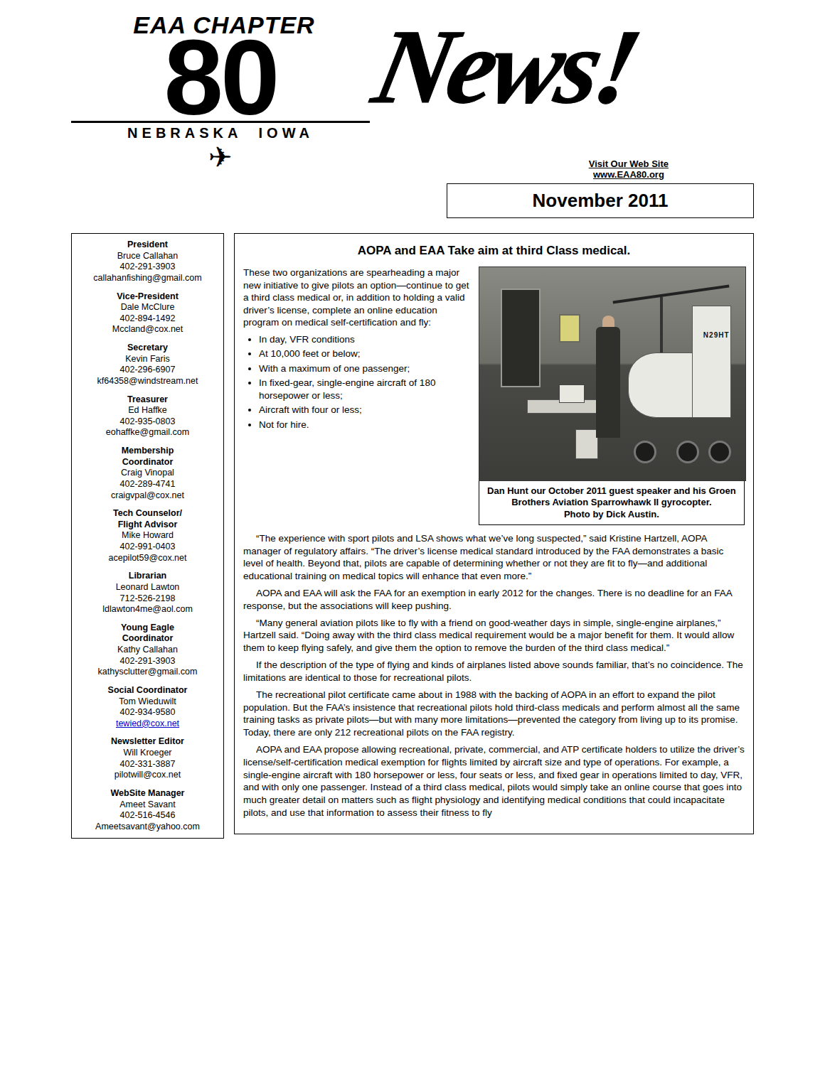EAA CHAPTER
80
NEBRASKA IOWA
✈
News!
Visit Our Web Site
www.EAA80.org
November 2011
President
Bruce Callahan
402-291-3903
callahanfishing@gmail.com
Vice-President
Dale McClure
402-894-1492
Mccland@cox.net
Secretary
Kevin Faris
402-296-6907
kf64358@windstream.net
Treasurer
Ed Haffke
402-935-0803
eohaffke@gmail.com
Membership
Coordinator
Craig Vinopal
402-289-4741
craigvpal@cox.net
Tech Counselor/
Flight Advisor
Mike Howard
402-991-0403
acepilot59@cox.net
Librarian
Leonard Lawton
712-526-2198
ldlawton4me@aol.com
Young Eagle
Coordinator
Kathy Callahan
402-291-3903
kathysclutter@gmail.com
Social Coordinator
Tom Wieduwilt
402-934-9580
tewied@cox.net
Newsletter Editor
Will Kroeger
402-331-3887
pilotwill@cox.net
WebSite Manager
Ameet Savant
402-516-4546
Ameetsavant@yahoo.com
AOPA and EAA Take aim at third Class medical.
These two organizations are spearheading a major new initiative to give pilots an option—continue to get a third class medical or, in addition to holding a valid driver’s license, complete an online education program on medical self-certification and fly:
In day, VFR conditions
At 10,000 feet or below;
With a maximum of one passenger;
In fixed-gear, single-engine aircraft of 180 horsepower or less;
Aircraft with four or less;
Not for hire.
N29HT
Dan Hunt our October 2011 guest speaker and his Groen Brothers Aviation Sparrowhawk II gyrocopter.
Photo by Dick Austin.
“The experience with sport pilots and LSA shows what we’ve long suspected,” said Kristine Hartzell, AOPA manager of regulatory affairs. “The driver’s license medical standard introduced by the FAA demonstrates a basic level of health. Beyond that, pilots are capable of determining whether or not they are fit to fly—and additional educational training on medical topics will enhance that even more.”
AOPA and EAA will ask the FAA for an exemption in early 2012 for the changes. There is no deadline for an FAA response, but the associations will keep pushing.
“Many general aviation pilots like to fly with a friend on good-weather days in simple, single-engine airplanes,” Hartzell said. “Doing away with the third class medical requirement would be a major benefit for them. It would allow them to keep flying safely, and give them the option to remove the burden of the third class medical.”
If the description of the type of flying and kinds of airplanes listed above sounds familiar, that’s no coincidence. The limitations are identical to those for recreational pilots.
The recreational pilot certificate came about in 1988 with the backing of AOPA in an effort to expand the pilot population. But the FAA’s insistence that recreational pilots hold third-class medicals and perform almost all the same training tasks as private pilots—but with many more limitations—prevented the category from living up to its promise. Today, there are only 212 recreational pilots on the FAA registry.
AOPA and EAA propose allowing recreational, private, commercial, and ATP certificate holders to utilize the driver’s license/self-certification medical exemption for flights limited by aircraft size and type of operations. For example, a single-engine aircraft with 180 horsepower or less, four seats or less, and fixed gear in operations limited to day, VFR, and with only one passenger. Instead of a third class medical, pilots would simply take an online course that goes into much greater detail on matters such as flight physiology and identifying medical conditions that could incapacitate pilots, and use that information to assess their fitness to fly